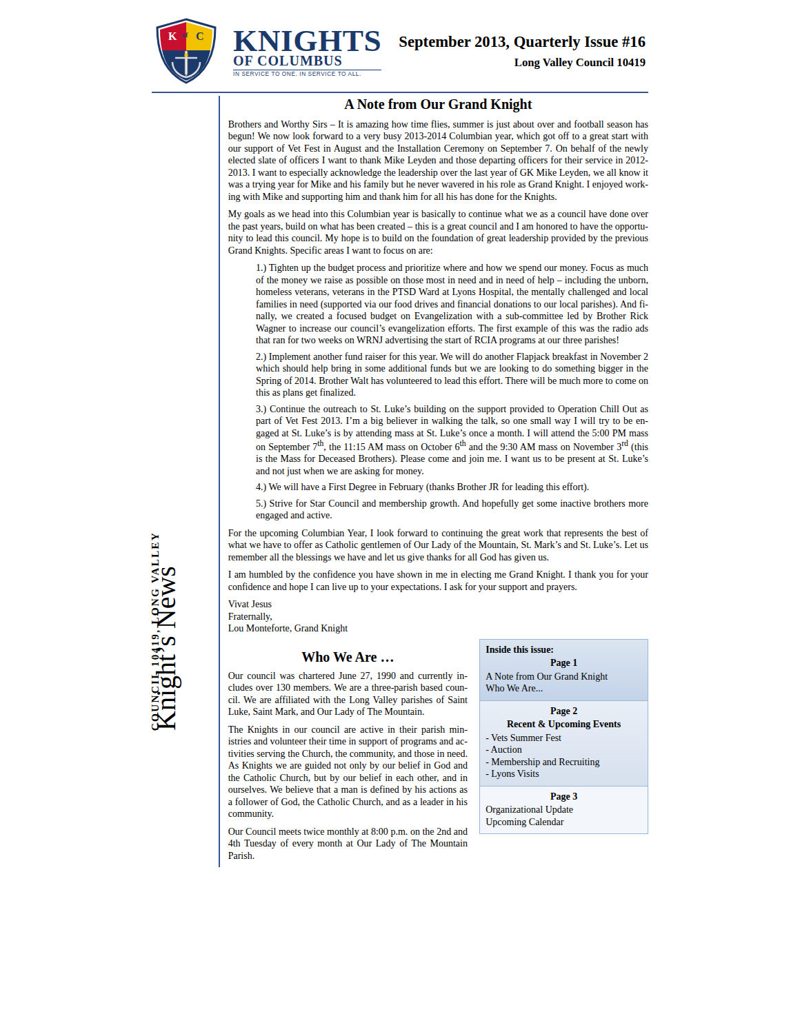K of C
KNIGHTS OF COLUMBUS IN SERVICE TO ONE. IN SERVICE TO ALL.
September 2013, Quarterly Issue #16
Long Valley Council 10419
COUNCIL 10419, LONG VALLEY
Knight’s News
A Note from Our Grand Knight
Brothers and Worthy Sirs – It is amazing how time flies, summer is just about over and football season has begun! We now look forward to a very busy 2013-2014 Columbian year, which got off to a great start with our support of Vet Fest in August and the Installation Ceremony on September 7. On behalf of the newly elected slate of officers I want to thank Mike Leyden and those departing officers for their service in 2012-2013. I want to especially acknowledge the leadership over the last year of GK Mike Leyden, we all know it was a trying year for Mike and his family but he never wavered in his role as Grand Knight. I enjoyed working with Mike and supporting him and thank him for all his has done for the Knights.
My goals as we head into this Columbian year is basically to continue what we as a council have done over the past years, build on what has been created – this is a great council and I am honored to have the opportunity to lead this council. My hope is to build on the foundation of great leadership provided by the previous Grand Knights. Specific areas I want to focus on are:
1.) Tighten up the budget process and prioritize where and how we spend our money. Focus as much of the money we raise as possible on those most in need and in need of help – including the unborn, homeless veterans, veterans in the PTSD Ward at Lyons Hospital, the mentally challenged and local families in need (supported via our food drives and financial donations to our local parishes). And finally, we created a focused budget on Evangelization with a sub-committee led by Brother Rick Wagner to increase our council’s evangelization efforts. The first example of this was the radio ads that ran for two weeks on WRNJ advertising the start of RCIA programs at our three parishes!
2.) Implement another fund raiser for this year. We will do another Flapjack breakfast in November 2 which should help bring in some additional funds but we are looking to do something bigger in the Spring of 2014. Brother Walt has volunteered to lead this effort. There will be much more to come on this as plans get finalized.
3.) Continue the outreach to St. Luke’s building on the support provided to Operation Chill Out as part of Vet Fest 2013. I’m a big believer in walking the talk, so one small way I will try to be engaged at St. Luke’s is by attending mass at St. Luke’s once a month. I will attend the 5:00 PM mass on September 7th, the 11:15 AM mass on October 6th and the 9:30 AM mass on November 3rd (this is the Mass for Deceased Brothers). Please come and join me. I want us to be present at St. Luke’s and not just when we are asking for money.
4.) We will have a First Degree in February (thanks Brother JR for leading this effort).
5.) Strive for Star Council and membership growth. And hopefully get some inactive brothers more engaged and active.
For the upcoming Columbian Year, I look forward to continuing the great work that represents the best of what we have to offer as Catholic gentlemen of Our Lady of the Mountain, St. Mark’s and St. Luke’s. Let us remember all the blessings we have and let us give thanks for all God has given us.
I am humbled by the confidence you have shown in me in electing me Grand Knight. I thank you for your confidence and hope I can live up to your expectations. I ask for your support and prayers.
Vivat Jesus
Fraternally,
Lou Monteforte, Grand Knight
Who We Are …
Our council was chartered June 27, 1990 and currently includes over 130 members. We are a three-parish based council. We are affiliated with the Long Valley parishes of Saint Luke, Saint Mark, and Our Lady of The Mountain.
The Knights in our council are active in their parish ministries and volunteer their time in support of programs and activities serving the Church, the community, and those in need. As Knights we are guided not only by our belief in God and the Catholic Church, but by our belief in each other, and in ourselves. We believe that a man is defined by his actions as a follower of God, the Catholic Church, and as a leader in his community.
Our Council meets twice monthly at 8:00 p.m. on the 2nd and 4th Tuesday of every month at Our Lady of The Mountain Parish.
Inside this issue:
Page 1
A Note from Our Grand Knight
Who We Are...
Page 2
Recent & Upcoming Events
- Vets Summer Fest
- Auction
- Membership and Recruiting
- Lyons Visits
Page 3
Organizational Update
Upcoming Calendar